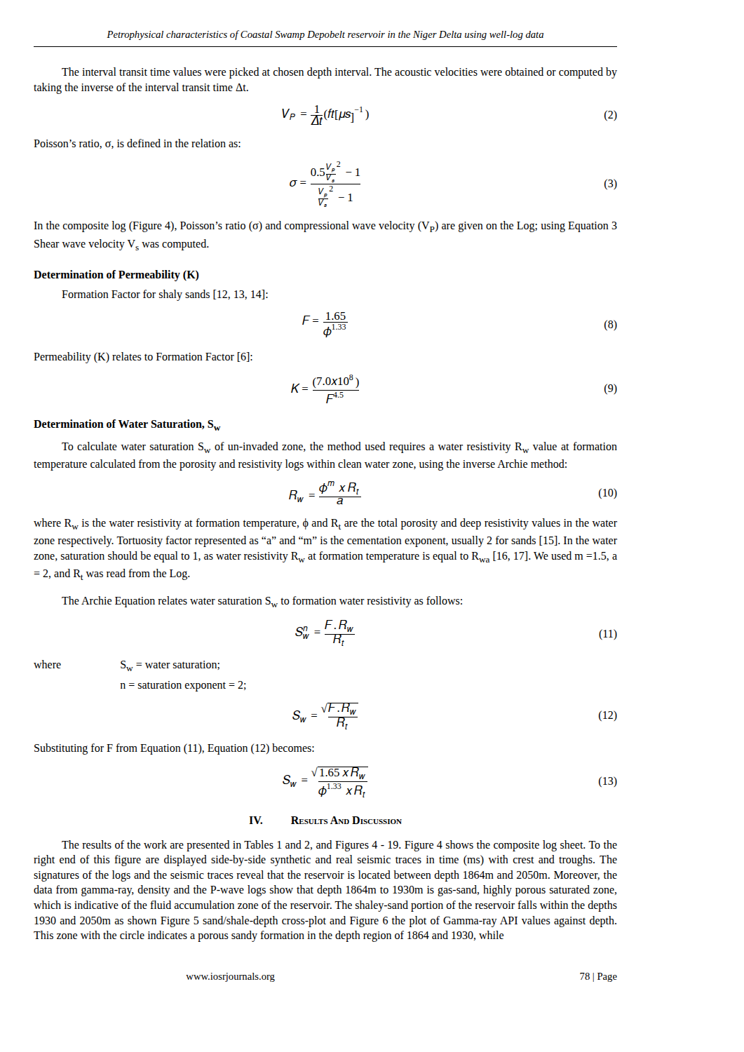Petrophysical characteristics of Coastal Swamp Depobelt reservoir in the Niger Delta using well-log data
The interval transit time values were picked at chosen depth interval. The acoustic velocities were obtained or computed by taking the inverse of the interval transit time Δt.
VP = 1Δt (ft[μs]−1)
(2)
Poisson’s ratio, σ, is defined in the relation as:
σ = 0.5 VpVs 2 −1 VpVs 2 −1
(3)
In the composite log (Figure 4), Poisson’s ratio (σ) and compressional wave velocity (VP) are given on the Log; using Equation 3 Shear wave velocity Vs was computed.
Determination of Permeability (K)
Formation Factor for shaly sands [12, 13, 14]:
F= 1.65ϕ1.33
(8)
Permeability (K) relates to Formation Factor [6]:
K= (7.0x108) F4.5
(9)
Determination of Water Saturation, Sw
To calculate water saturation Sw of un-invaded zone, the method used requires a water resistivity Rw value at formation temperature calculated from the porosity and resistivity logs within clean water zone, using the inverse Archie method:
Rw= ϕmxRt a
(10)
where Rw is the water resistivity at formation temperature, ϕ and Rt are the total porosity and deep resistivity values in the water zone respectively. Tortuosity factor represented as “a” and “m” is the cementation exponent, usually 2 for sands [15]. In the water zone, saturation should be equal to 1, as water resistivity Rw at formation temperature is equal to Rwa [16, 17]. We used m =1.5, a = 2, and Rt was read from the Log.
The Archie Equation relates water saturation Sw to formation water resistivity as follows:
Swn= F.Rw Rt
(11)
where
Sw = water saturation;
n = saturation exponent = 2;
Sw= F.Rw Rt
(12)
Substituting for F from Equation (11), Equation (12) becomes:
Sw= 1.65xRw ϕ1.33xRt
(13)
IV. Results And Discussion
The results of the work are presented in Tables 1 and 2, and Figures 4 - 19. Figure 4 shows the composite log sheet. To the right end of this figure are displayed side-by-side synthetic and real seismic traces in time (ms) with crest and troughs. The signatures of the logs and the seismic traces reveal that the reservoir is located between depth 1864m and 2050m. Moreover, the data from gamma-ray, density and the P-wave logs show that depth 1864m to 1930m is gas-sand, highly porous saturated zone, which is indicative of the fluid accumulation zone of the reservoir. The shaley-sand portion of the reservoir falls within the depths 1930 and 2050m as shown Figure 5 sand/shale-depth cross-plot and Figure 6 the plot of Gamma-ray API values against depth. This zone with the circle indicates a porous sandy formation in the depth region of 1864 and 1930, while
www.iosrjournals.org 78 | Page